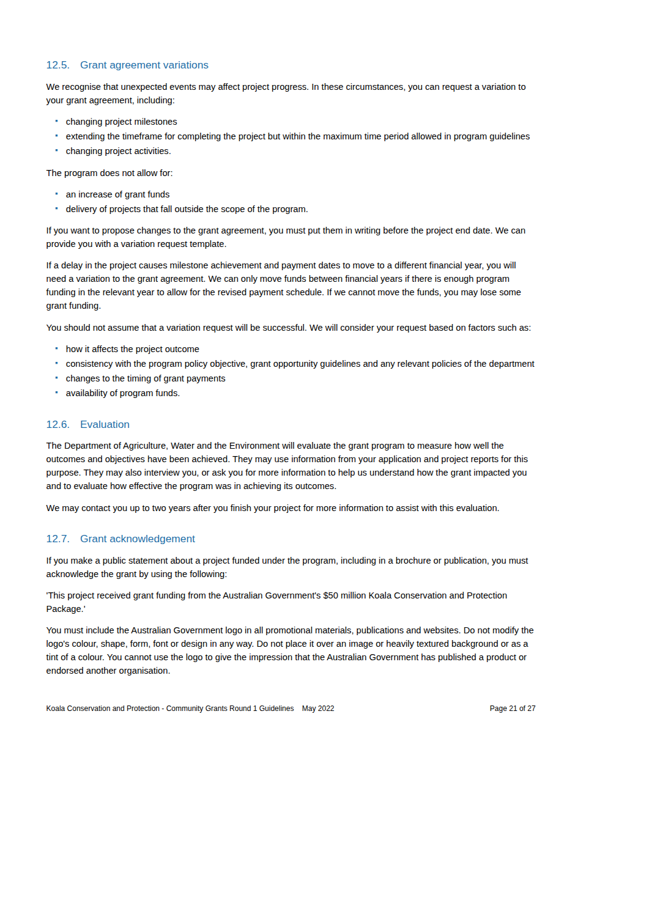12.5. Grant agreement variations
We recognise that unexpected events may affect project progress. In these circumstances, you can request a variation to your grant agreement, including:
changing project milestones
extending the timeframe for completing the project but within the maximum time period allowed in program guidelines
changing project activities.
The program does not allow for:
an increase of grant funds
delivery of projects that fall outside the scope of the program.
If you want to propose changes to the grant agreement, you must put them in writing before the project end date. We can provide you with a variation request template.
If a delay in the project causes milestone achievement and payment dates to move to a different financial year, you will need a variation to the grant agreement. We can only move funds between financial years if there is enough program funding in the relevant year to allow for the revised payment schedule. If we cannot move the funds, you may lose some grant funding.
You should not assume that a variation request will be successful. We will consider your request based on factors such as:
how it affects the project outcome
consistency with the program policy objective, grant opportunity guidelines and any relevant policies of the department
changes to the timing of grant payments
availability of program funds.
12.6. Evaluation
The Department of Agriculture, Water and the Environment will evaluate the grant program to measure how well the outcomes and objectives have been achieved. They may use information from your application and project reports for this purpose. They may also interview you, or ask you for more information to help us understand how the grant impacted you and to evaluate how effective the program was in achieving its outcomes.
We may contact you up to two years after you finish your project for more information to assist with this evaluation.
12.7. Grant acknowledgement
If you make a public statement about a project funded under the program, including in a brochure or publication, you must acknowledge the grant by using the following:
'This project received grant funding from the Australian Government's $50 million Koala Conservation and Protection Package.'
You must include the Australian Government logo in all promotional materials, publications and websites. Do not modify the logo's colour, shape, form, font or design in any way. Do not place it over an image or heavily textured background or as a tint of a colour. You cannot use the logo to give the impression that the Australian Government has published a product or endorsed another organisation.
Koala Conservation and Protection - Community Grants Round 1 Guidelines May 2022
Page 21 of 27